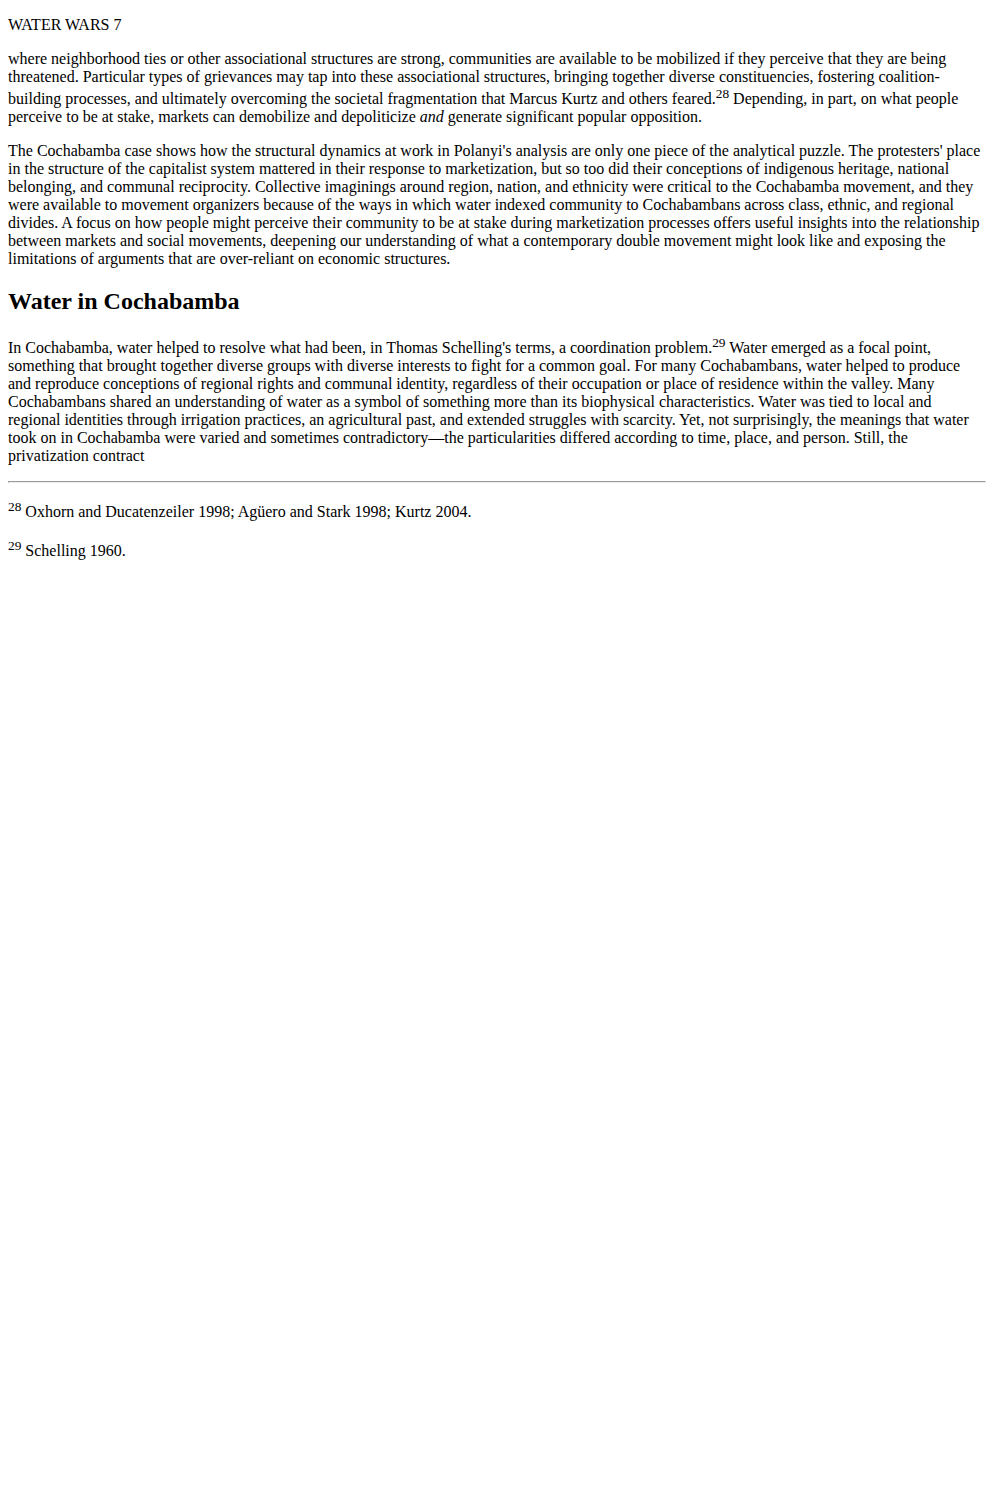WATER WARS 7
where neighborhood ties or other associational structures are strong, communities are available to be mobilized if they perceive that they are being threatened. Particular types of grievances may tap into these associational structures, bringing together diverse constituencies, fostering coalition-building processes, and ultimately overcoming the societal fragmentation that Marcus Kurtz and others feared.28 Depending, in part, on what people perceive to be at stake, markets can demobilize and depoliticize and generate significant popular opposition.
The Cochabamba case shows how the structural dynamics at work in Polanyi's analysis are only one piece of the analytical puzzle. The protesters' place in the structure of the capitalist system mattered in their response to marketization, but so too did their conceptions of indigenous heritage, national belonging, and communal reciprocity. Collective imaginings around region, nation, and ethnicity were critical to the Cochabamba movement, and they were available to movement organizers because of the ways in which water indexed community to Cochabambans across class, ethnic, and regional divides. A focus on how people might perceive their community to be at stake during marketization processes offers useful insights into the relationship between markets and social movements, deepening our understanding of what a contemporary double movement might look like and exposing the limitations of arguments that are over-reliant on economic structures.
Water in Cochabamba
In Cochabamba, water helped to resolve what had been, in Thomas Schelling's terms, a coordination problem.29 Water emerged as a focal point, something that brought together diverse groups with diverse interests to fight for a common goal. For many Cochabambans, water helped to produce and reproduce conceptions of regional rights and communal identity, regardless of their occupation or place of residence within the valley. Many Cochabambans shared an understanding of water as a symbol of something more than its biophysical characteristics. Water was tied to local and regional identities through irrigation practices, an agricultural past, and extended struggles with scarcity. Yet, not surprisingly, the meanings that water took on in Cochabamba were varied and sometimes contradictory—the particularities differed according to time, place, and person. Still, the privatization contract
28 Oxhorn and Ducatenzeiler 1998; Agüero and Stark 1998; Kurtz 2004.
29 Schelling 1960.